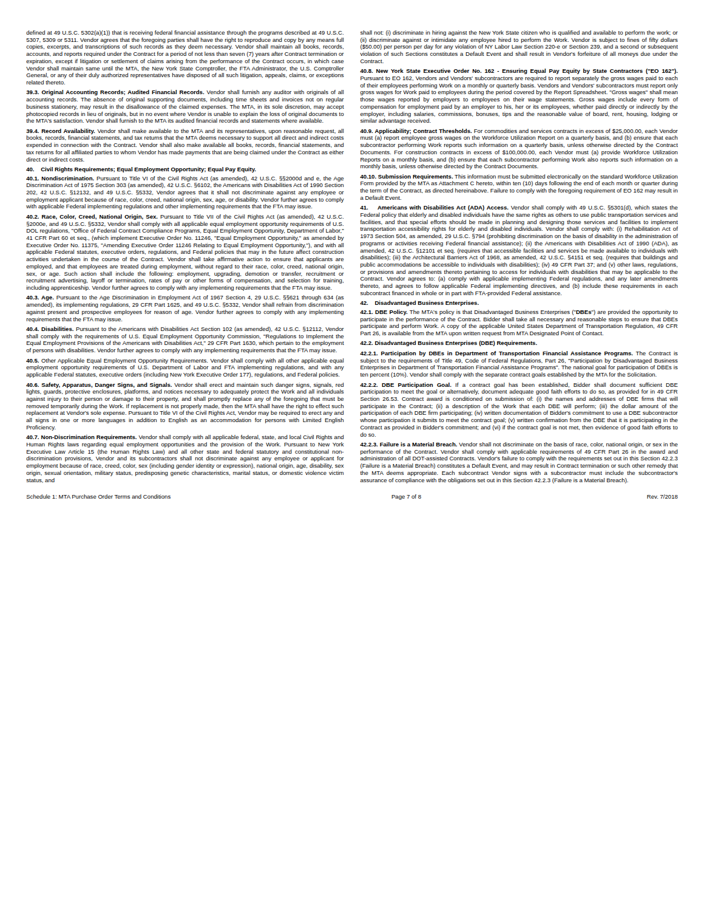defined at 49 U.S.C. 5302(a)(1)) that is receiving federal financial assistance through the programs described at 49 U.S.C. 5307, 5309 or 5311. Vendor agrees that the foregoing parties shall have the right to reproduce and copy by any means full copies, excerpts, and transcriptions of such records as they deem necessary. Vendor shall maintain all books, records, accounts, and reports required under the Contract for a period of not less than seven (7) years after Contract termination or expiration, except if litigation or settlement of claims arising from the performance of the Contract occurs, in which case Vendor shall maintain same until the MTA, the New York State Comptroller, the FTA Administrator, the U.S. Comptroller General, or any of their duly authorized representatives have disposed of all such litigation, appeals, claims, or exceptions related thereto.
39.3. Original Accounting Records; Audited Financial Records. Vendor shall furnish any auditor with originals of all accounting records. The absence of original supporting documents, including time sheets and invoices not on regular business stationery, may result in the disallowance of the claimed expenses. The MTA, in its sole discretion, may accept photocopied records in lieu of originals, but in no event where Vendor is unable to explain the loss of original documents to the MTA's satisfaction. Vendor shall furnish to the MTA its audited financial records and statements where available.
39.4. Record Availability. Vendor shall make available to the MTA and its representatives, upon reasonable request, all books, records, financial statements, and tax returns that the MTA deems necessary to support all direct and indirect costs expended in connection with the Contract. Vendor shall also make available all books, records, financial statements, and tax returns for all affiliated parties to whom Vendor has made payments that are being claimed under the Contract as either direct or indirect costs.
40. Civil Rights Requirements; Equal Employment Opportunity; Equal Pay Equity.
40.1. Nondiscrimination. Pursuant to Title VI of the Civil Rights Act (as amended), 42 U.S.C. §§2000d and e, the Age Discrimination Act of 1975 Section 303 (as amended), 42 U.S.C. §6102, the Americans with Disabilities Act of 1990 Section 202, 42 U.S.C. §12132, and 49 U.S.C. §5332, Vendor agrees that it shall not discriminate against any employee or employment applicant because of race, color, creed, national origin, sex, age, or disability. Vendor further agrees to comply with applicable Federal implementing regulations and other implementing requirements that the FTA may issue.
40.2. Race, Color, Creed, National Origin, Sex. Pursuant to Title VII of the Civil Rights Act (as amended), 42 U.S.C. §2000e, and 49 U.S.C. §5332, Vendor shall comply with all applicable equal employment opportunity requirements of U.S. DOL regulations, "Office of Federal Contract Compliance Programs, Equal Employment Opportunity, Department of Labor," 41 CFR Part 60 et seq., (which implement Executive Order No. 11246, "Equal Employment Opportunity," as amended by Executive Order No. 11375, "Amending Executive Order 11246 Relating to Equal Employment Opportunity,"), and with all applicable Federal statutes, executive orders, regulations, and Federal policies that may in the future affect construction activities undertaken in the course of the Contract. Vendor shall take affirmative action to ensure that applicants are employed, and that employees are treated during employment, without regard to their race, color, creed, national origin, sex, or age. Such action shall include the following: employment, upgrading, demotion or transfer, recruitment or recruitment advertising, layoff or termination, rates of pay or other forms of compensation, and selection for training, including apprenticeship. Vendor further agrees to comply with any implementing requirements that the FTA may issue.
40.3. Age. Pursuant to the Age Discrimination in Employment Act of 1967 Section 4, 29 U.S.C. §§621 through 634 (as amended), its implementing regulations, 29 CFR Part 1625, and 49 U.S.C. §5332, Vendor shall refrain from discrimination against present and prospective employees for reason of age. Vendor further agrees to comply with any implementing requirements that the FTA may issue.
40.4. Disabilities. Pursuant to the Americans with Disabilities Act Section 102 (as amended), 42 U.S.C. §12112, Vendor shall comply with the requirements of U.S. Equal Employment Opportunity Commission, "Regulations to Implement the Equal Employment Provisions of the Americans with Disabilities Act," 29 CFR Part 1630, which pertain to the employment of persons with disabilities. Vendor further agrees to comply with any implementing requirements that the FTA may issue.
40.5. Other Applicable Equal Employment Opportunity Requirements. Vendor shall comply with all other applicable equal employment opportunity requirements of U.S. Department of Labor and FTA implementing regulations, and with any applicable Federal statutes, executive orders (including New York Executive Order 177), regulations, and Federal policies.
40.6. Safety, Apparatus, Danger Signs, and Signals. Vendor shall erect and maintain such danger signs, signals, red lights, guards, protective enclosures, platforms, and notices necessary to adequately protect the Work and all individuals against injury to their person or damage to their property, and shall promptly replace any of the foregoing that must be removed temporarily during the Work. If replacement is not properly made, then the MTA shall have the right to effect such replacement at Vendor's sole expense. Pursuant to Title VI of the Civil Rights Act, Vendor may be required to erect any and all signs in one or more languages in addition to English as an accommodation for persons with Limited English Proficiency.
40.7. Non-Discrimination Requirements. Vendor shall comply with all applicable federal, state, and local Civil Rights and Human Rights laws regarding equal employment opportunities and the provision of the Work. Pursuant to New York Executive Law Article 15 (the Human Rights Law) and all other state and federal statutory and constitutional non-discrimination provisions, Vendor and its subcontractors shall not discriminate against any employee or applicant for employment because of race, creed, color, sex (including gender identity or expression), national origin, age, disability, sex origin, sexual orientation, military status, predisposing genetic characteristics, marital status, or domestic violence victim status, and
shall not: (i) discriminate in hiring against the New York State citizen who is qualified and available to perform the work; or (ii) discriminate against or intimidate any employee hired to perform the Work. Vendor is subject to fines of fifty dollars ($50.00) per person per day for any violation of NY Labor Law Section 220-e or Section 239, and a second or subsequent violation of such Sections constitutes a Default Event and shall result in Vendor's forfeiture of all moneys due under the Contract.
40.8. New York State Executive Order No. 162 - Ensuring Equal Pay Equity by State Contractors ("EO 162"). Pursuant to EO 162, Vendors and Vendors' subcontractors are required to report separately the gross wages paid to each of their employees performing Work on a monthly or quarterly basis. Vendors and Vendors' subcontractors must report only gross wages for Work paid to employees during the period covered by the Report Spreadsheet. "Gross wages" shall mean those wages reported by employers to employees on their wage statements. Gross wages include every form of compensation for employment paid by an employer to his, her or its employees, whether paid directly or indirectly by the employer, including salaries, commissions, bonuses, tips and the reasonable value of board, rent, housing, lodging or similar advantage received.
40.9. Applicability; Contract Thresholds. For commodities and services contracts in excess of $25,000.00, each Vendor must (a) report employee gross wages on the Workforce Utilization Report on a quarterly basis, and (b) ensure that each subcontractor performing Work reports such information on a quarterly basis, unless otherwise directed by the Contract Documents. For construction contracts in excess of $100,000.00, each Vendor must (a) provide Workforce Utilization Reports on a monthly basis, and (b) ensure that each subcontractor performing Work also reports such information on a monthly basis, unless otherwise directed by the Contract Documents.
40.10. Submission Requirements. This information must be submitted electronically on the standard Workforce Utilization Form provided by the MTA as Attachment C hereto, within ten (10) days following the end of each month or quarter during the term of the Contract, as directed hereinabove. Failure to comply with the foregoing requirement of EO 162 may result in a Default Event.
41. Americans with Disabilities Act (ADA) Access. Vendor shall comply with 49 U.S.C. §5301(d), which states the Federal policy that elderly and disabled individuals have the same rights as others to use public transportation services and facilities, and that special efforts should be made in planning and designing those services and facilities to implement transportation accessibility rights for elderly and disabled individuals. Vendor shall comply with: (i) Rehabilitation Act of 1973 Section 504, as amended, 29 U.S.C. §794 (prohibiting discrimination on the basis of disability in the administration of programs or activities receiving Federal financial assistance); (ii) the Americans with Disabilities Act of 1990 (ADA), as amended, 42 U.S.C. §12101 et seq. (requires that accessible facilities and services be made available to individuals with disabilities); (iii) the Architectural Barriers Act of 1968, as amended, 42 U.S.C. §4151 et seq. (requires that buildings and public accommodations be accessible to individuals with disabilities); (iv) 49 CFR Part 37; and (v) other laws, regulations, or provisions and amendments thereto pertaining to access for individuals with disabilities that may be applicable to the Contract. Vendor agrees to: (a) comply with applicable implementing Federal regulations, and any later amendments thereto, and agrees to follow applicable Federal implementing directives, and (b) include these requirements in each subcontract financed in whole or in part with FTA-provided Federal assistance.
42. Disadvantaged Business Enterprises.
42.1. DBE Policy. The MTA's policy is that Disadvantaged Business Enterprises ("DBEs") are provided the opportunity to participate in the performance of the Contract. Bidder shall take all necessary and reasonable steps to ensure that DBEs participate and perform Work. A copy of the applicable United States Department of Transportation Regulation, 49 CFR Part 26, is available from the MTA upon written request from MTA Designated Point of Contact.
42.2. Disadvantaged Business Enterprises (DBE) Requirements.
42.2.1. Participation by DBEs in Department of Transportation Financial Assistance Programs. The Contract is subject to the requirements of Title 49, Code of Federal Regulations, Part 26, "Participation by Disadvantaged Business Enterprises in Department of Transportation Financial Assistance Programs". The national goal for participation of DBEs is ten percent (10%). Vendor shall comply with the separate contract goals established by the MTA for the Solicitation.
42.2.2. DBE Participation Goal. If a contract goal has been established, Bidder shall document sufficient DBE participation to meet the goal or alternatively, document adequate good faith efforts to do so, as provided for in 49 CFR Section 26.53. Contract award is conditioned on submission of: (i) the names and addresses of DBE firms that will participate in the Contract; (ii) a description of the Work that each DBE will perform; (iii) the dollar amount of the participation of each DBE firm participating; (iv) written documentation of Bidder's commitment to use a DBE subcontractor whose participation it submits to meet the contract goal; (v) written confirmation from the DBE that it is participating in the Contract as provided in Bidder's commitment; and (vi) if the contract goal is not met, then evidence of good faith efforts to do so.
42.2.3. Failure is a Material Breach. Vendor shall not discriminate on the basis of race, color, national origin, or sex in the performance of the Contract. Vendor shall comply with applicable requirements of 49 CFR Part 26 in the award and administration of all DOT-assisted Contracts. Vendor's failure to comply with the requirements set out in this Section 42.2.3 (Failure is a Material Breach) constitutes a Default Event, and may result in Contract termination or such other remedy that the MTA deems appropriate. Each subcontract Vendor signs with a subcontractor must include the subcontractor's assurance of compliance with the obligations set out in this Section 42.2.3 (Failure is a Material Breach).
Schedule 1: MTA Purchase Order Terms and Conditions Page 7 of 8 Rev. 7/2018